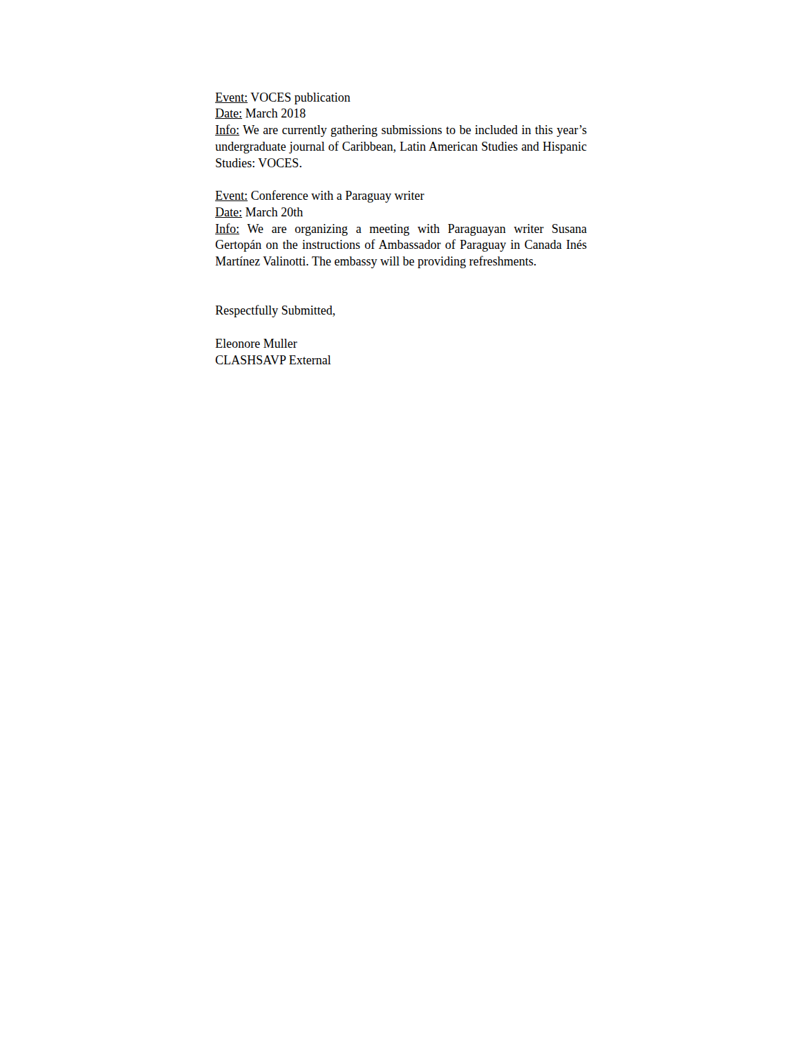Event: VOCES publication
Date: March 2018
Info: We are currently gathering submissions to be included in this year’s undergraduate journal of Caribbean, Latin American Studies and Hispanic Studies: VOCES.
Event: Conference with a Paraguay writer
Date: March 20th
Info: We are organizing a meeting with Paraguayan writer Susana Gertopán on the instructions of Ambassador of Paraguay in Canada Inés Martínez Valinotti. The embassy will be providing refreshments.
Respectfully Submitted,
Eleonore Muller
CLASHSAVP External